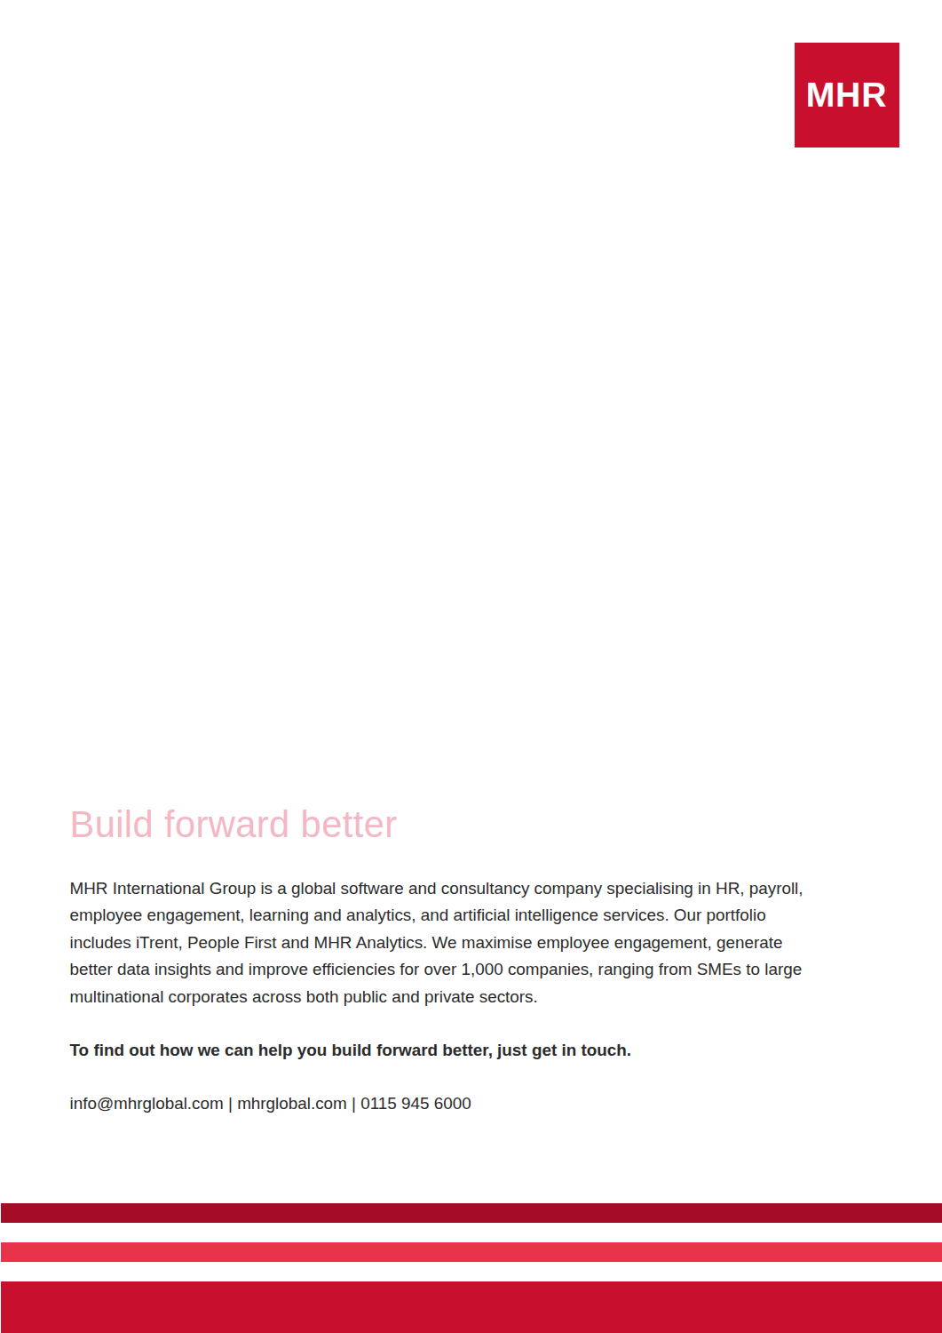MHR
Build forward better
MHR International Group is a global software and consultancy company specialising in HR, payroll, employee engagement, learning and analytics, and artificial intelligence services. Our portfolio includes iTrent, People First and MHR Analytics. We maximise employee engagement, generate better data insights and improve efficiencies for over 1,000 companies, ranging from SMEs to large multinational corporates across both public and private sectors.
To find out how we can help you build forward better, just get in touch.
info@mhrglobal.com | mhrglobal.com | 0115 945 6000